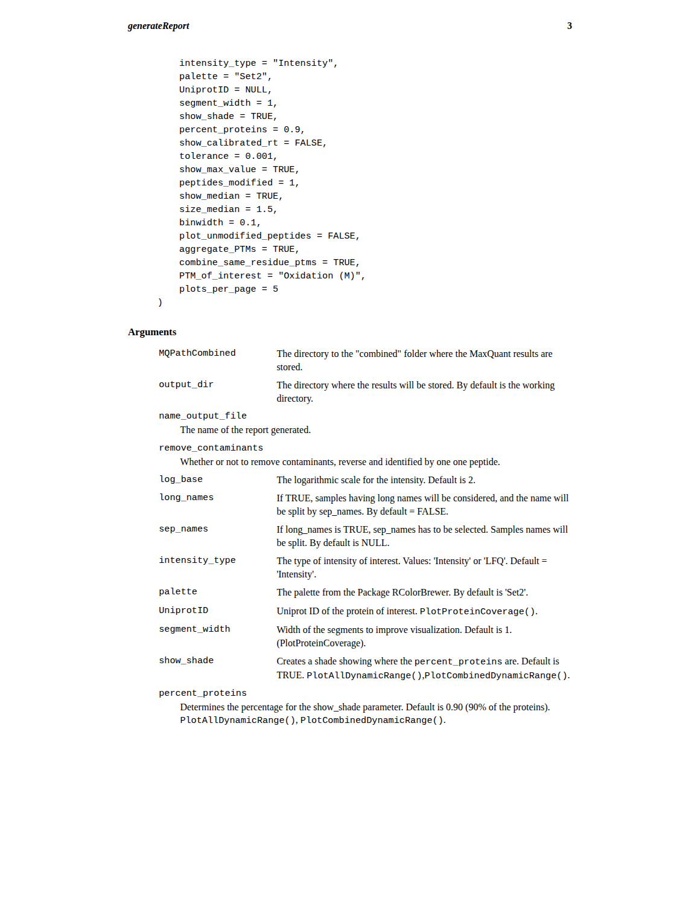generateReport 3
    intensity_type = "Intensity",
    palette = "Set2",
    UniprotID = NULL,
    segment_width = 1,
    show_shade = TRUE,
    percent_proteins = 0.9,
    show_calibrated_rt = FALSE,
    tolerance = 0.001,
    show_max_value = TRUE,
    peptides_modified = 1,
    show_median = TRUE,
    size_median = 1.5,
    binwidth = 0.1,
    plot_unmodified_peptides = FALSE,
    aggregate_PTMs = TRUE,
    combine_same_residue_ptms = TRUE,
    PTM_of_interest = "Oxidation (M)",
    plots_per_page = 5
)
Arguments
MQPathCombined
The directory to the "combined" folder where the MaxQuant results are stored.
output_dir
The directory where the results will be stored. By default is the working directory.
name_output_file
The name of the report generated.
remove_contaminants
Whether or not to remove contaminants, reverse and identified by one one peptide.
log_base
The logarithmic scale for the intensity. Default is 2.
long_names
If TRUE, samples having long names will be considered, and the name will be split by sep_names. By default = FALSE.
sep_names
If long_names is TRUE, sep_names has to be selected. Samples names will be split. By default is NULL.
intensity_type
The type of intensity of interest. Values: 'Intensity' or 'LFQ'. Default = 'Intensity'.
palette
The palette from the Package RColorBrewer. By default is 'Set2'.
UniprotID
Uniprot ID of the protein of interest. PlotProteinCoverage().
segment_width
Width of the segments to improve visualization. Default is 1. (PlotProteinCoverage).
show_shade
Creates a shade showing where the percent_proteins are. Default is TRUE. PlotAllDynamicRange(),PlotCombinedDynamicRange().
percent_proteins
Determines the percentage for the show_shade parameter. Default is 0.90 (90% of the proteins). PlotAllDynamicRange(), PlotCombinedDynamicRange().